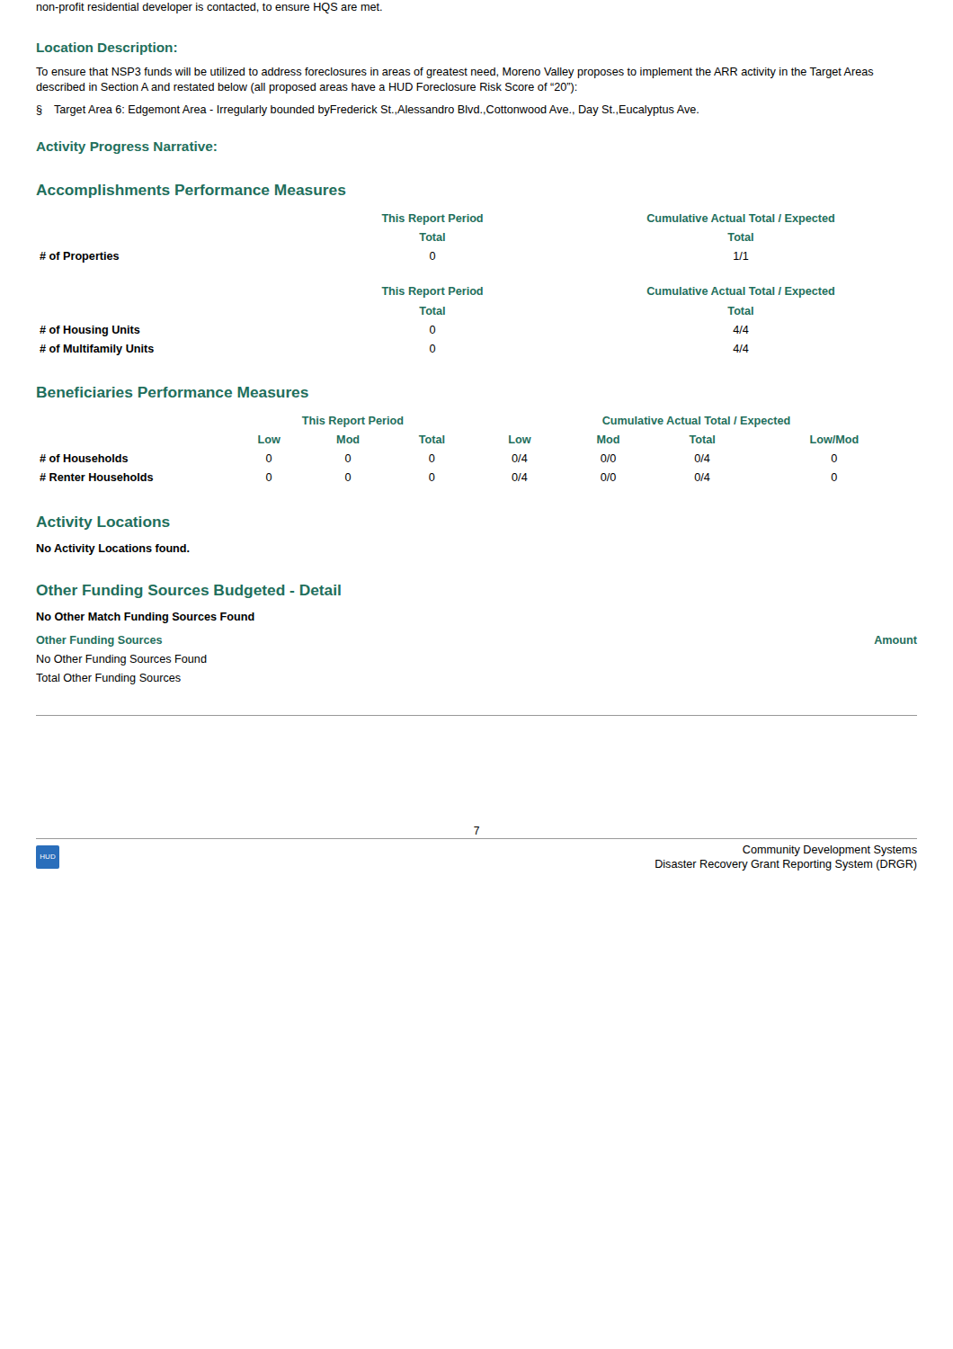non-profit residential developer is contacted, to ensure HQS are met.
Location Description:
To ensure that NSP3 funds will be utilized to address foreclosures in areas of greatest need, Moreno Valley proposes to implement the ARR activity in the Target Areas described in Section A and restated below (all proposed areas have a HUD Foreclosure Risk Score of “20”):
§
Target Area 6: Edgemont Area - Irregularly bounded byFrederick St.,Alessandro Blvd.,Cottonwood Ave., Day St.,Eucalyptus Ave.
Activity Progress Narrative:
Accomplishments Performance Measures
| | This Report Period | Cumulative Actual Total / Expected |
| | Total | Total |
| # of Properties | 0 | 1/1 |
| | This Report Period | Cumulative Actual Total / Expected |
| | Total | Total |
| # of Housing Units | 0 | 4/4 |
| # of Multifamily Units | 0 | 4/4 |
Beneficiaries Performance Measures
| | This Report Period | Cumulative Actual Total / Expected |
| | Low | Mod | Total | Low | Mod | Total | Low/Mod |
| # of Households | 0 | 0 | 0 | 0/4 | 0/0 | 0/4 | 0 |
| # Renter Households | 0 | 0 | 0 | 0/4 | 0/0 | 0/4 | 0 |
Activity Locations
No Activity Locations found.
Other Funding Sources Budgeted - Detail
No Other Match Funding Sources Found
| Other Funding Sources | Amount |
| No Other Funding Sources Found | |
| Total Other Funding Sources | |
7
HUD
Community Development Systems
Disaster Recovery Grant Reporting System (DRGR)